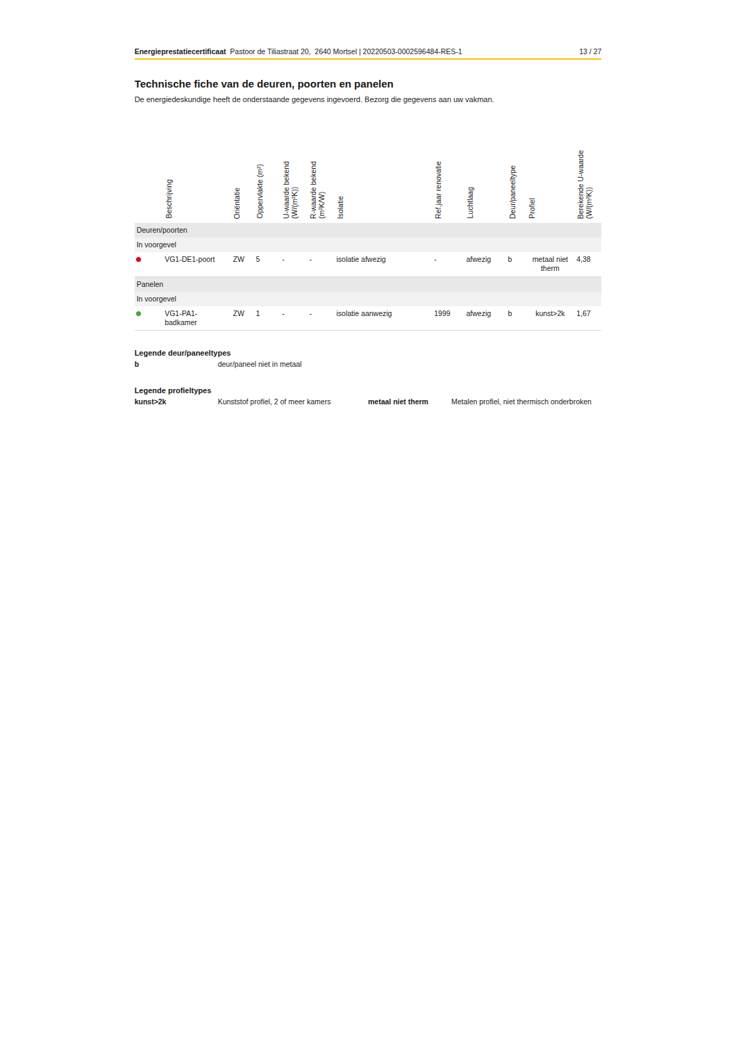Energieprestatiecertificaat Pastoor de Tiliastraat 20, 2640 Mortsel | 20220503-0002596484-RES-1
13 / 27
Technische fiche van de deuren, poorten en panelen
De energiedeskundige heeft de onderstaande gegevens ingevoerd. Bezorg die gegevens aan uw vakman.
| | Beschrijving | Oriëntatie | Oppervlakte (m²) | U‑waarde bekend (W/(m²K)) | R‑waarde bekend (m²K/W) | Isolatie | Ref.jaar renovatie | Luchtlaag | Deur/paneeltype | Profiel | Berekende U‑waarde (W/(m²K)) |
| --- | --- | --- | --- | --- | --- | --- | --- | --- | --- | --- | --- |
| Deuren/poorten |
| In voorgevel |
| | VG1-DE1-poort | ZW | 5 | - | - | isolatie afwezig | - | afwezig | b | metaal niet therm | 4,38 |
| Panelen |
| In voorgevel |
| | VG1-PA1-badkamer | ZW | 1 | - | - | isolatie aanwezig | 1999 | afwezig | b | kunst>2k | 1,67 |
Legende deur/paneeltypes
b
deur/paneel niet in metaal
Legende profieltypes
kunst>2k
Kunststof profiel, 2 of meer kamers
metaal niet therm
Metalen profiel, niet thermisch onderbroken